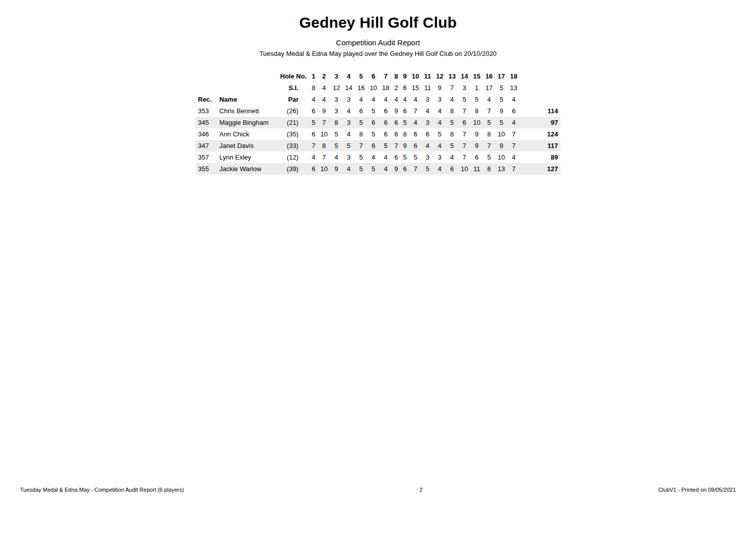Gedney Hill Golf Club
Competition Audit Report
Tuesday Medal & Edna May played over the Gedney Hill Golf Club on 20/10/2020
| | Hole No. | 1 | 2 | 3 | 4 | 5 | 6 | 7 | 8 | 9 | 10 | 11 | 12 | 13 | 14 | 15 | 16 | 17 | 18 | | |
| --- | --- | --- | --- | --- | --- | --- | --- | --- | --- | --- | --- | --- | --- | --- | --- | --- | --- | --- | --- | --- | --- |
| | S.I. | 8 | 4 | 12 | 14 | 16 | 10 | 18 | 2 | 6 | 15 | 11 | 9 | 7 | 3 | 1 | 17 | 5 | 13 | | |
| Rec. | Name | Par | 4 | 4 | 3 | 3 | 4 | 4 | 4 | 4 | 4 | 4 | 3 | 3 | 4 | 5 | 5 | 4 | 5 | 4 | | |
| 353 | Chris Bennett | (26) | 6 | 9 | 3 | 4 | 6 | 5 | 6 | 9 | 6 | 7 | 4 | 4 | 8 | 7 | 8 | 7 | 9 | 6 | | 114 |
| 345 | Maggie Bingham | (21) | 5 | 7 | 8 | 3 | 5 | 6 | 6 | 6 | 5 | 4 | 3 | 4 | 5 | 6 | 10 | 5 | 5 | 4 | | 97 |
| 346 | Ann Chick | (35) | 6 | 10 | 5 | 4 | 8 | 5 | 6 | 6 | 8 | 6 | 6 | 5 | 8 | 7 | 9 | 8 | 10 | 7 | | 124 |
| 347 | Janet Davis | (33) | 7 | 8 | 5 | 5 | 7 | 6 | 5 | 7 | 9 | 6 | 4 | 4 | 5 | 7 | 9 | 7 | 9 | 7 | | 117 |
| 357 | Lynn Exley | (12) | 4 | 7 | 4 | 3 | 5 | 4 | 4 | 6 | 5 | 5 | 3 | 3 | 4 | 7 | 6 | 5 | 10 | 4 | | 89 |
| 355 | Jackie Warlow | (39) | 6 | 10 | 9 | 4 | 5 | 5 | 4 | 9 | 6 | 7 | 5 | 4 | 6 | 10 | 11 | 6 | 13 | 7 | | 127 |
Tuesday Medal & Edna May - Competition Audit Report (6 players)
2
ClubV1 - Printed on 09/05/2021